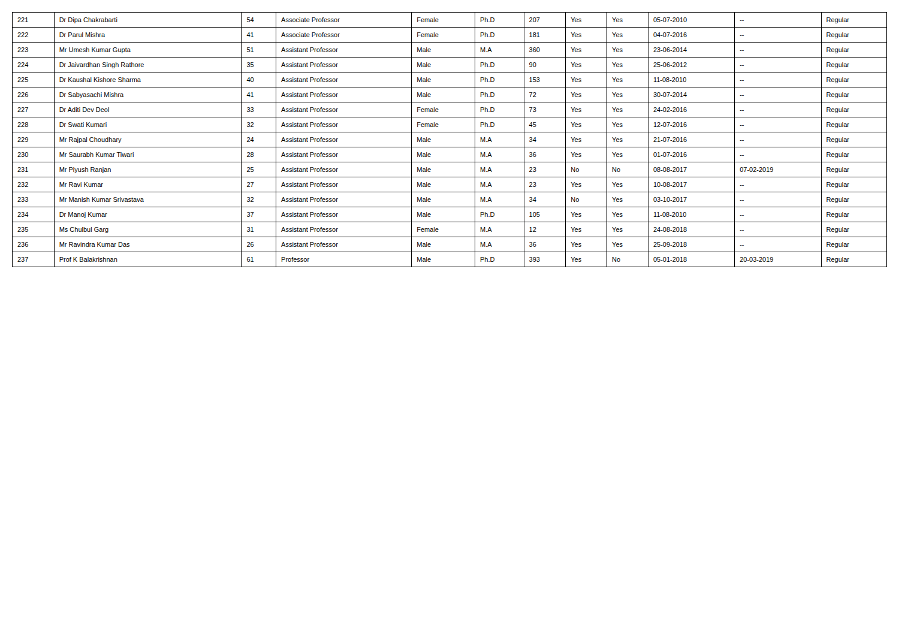| 221 | Dr Dipa Chakrabarti | 54 | Associate Professor | Female | Ph.D | 207 | Yes | Yes | 05-07-2010 | -- | Regular |
| 222 | Dr Parul Mishra | 41 | Associate Professor | Female | Ph.D | 181 | Yes | Yes | 04-07-2016 | -- | Regular |
| 223 | Mr Umesh Kumar Gupta | 51 | Assistant Professor | Male | M.A | 360 | Yes | Yes | 23-06-2014 | -- | Regular |
| 224 | Dr Jaivardhan Singh Rathore | 35 | Assistant Professor | Male | Ph.D | 90 | Yes | Yes | 25-06-2012 | -- | Regular |
| 225 | Dr Kaushal Kishore Sharma | 40 | Assistant Professor | Male | Ph.D | 153 | Yes | Yes | 11-08-2010 | -- | Regular |
| 226 | Dr Sabyasachi Mishra | 41 | Assistant Professor | Male | Ph.D | 72 | Yes | Yes | 30-07-2014 | -- | Regular |
| 227 | Dr Aditi Dev Deol | 33 | Assistant Professor | Female | Ph.D | 73 | Yes | Yes | 24-02-2016 | -- | Regular |
| 228 | Dr Swati Kumari | 32 | Assistant Professor | Female | Ph.D | 45 | Yes | Yes | 12-07-2016 | -- | Regular |
| 229 | Mr Rajpal Choudhary | 24 | Assistant Professor | Male | M.A | 34 | Yes | Yes | 21-07-2016 | -- | Regular |
| 230 | Mr Saurabh Kumar Tiwari | 28 | Assistant Professor | Male | M.A | 36 | Yes | Yes | 01-07-2016 | -- | Regular |
| 231 | Mr Piyush Ranjan | 25 | Assistant Professor | Male | M.A | 23 | No | No | 08-08-2017 | 07-02-2019 | Regular |
| 232 | Mr Ravi Kumar | 27 | Assistant Professor | Male | M.A | 23 | Yes | Yes | 10-08-2017 | -- | Regular |
| 233 | Mr Manish Kumar Srivastava | 32 | Assistant Professor | Male | M.A | 34 | No | Yes | 03-10-2017 | -- | Regular |
| 234 | Dr Manoj Kumar | 37 | Assistant Professor | Male | Ph.D | 105 | Yes | Yes | 11-08-2010 | -- | Regular |
| 235 | Ms Chulbul Garg | 31 | Assistant Professor | Female | M.A | 12 | Yes | Yes | 24-08-2018 | -- | Regular |
| 236 | Mr Ravindra Kumar Das | 26 | Assistant Professor | Male | M.A | 36 | Yes | Yes | 25-09-2018 | -- | Regular |
| 237 | Prof K Balakrishnan | 61 | Professor | Male | Ph.D | 393 | Yes | No | 05-01-2018 | 20-03-2019 | Regular |